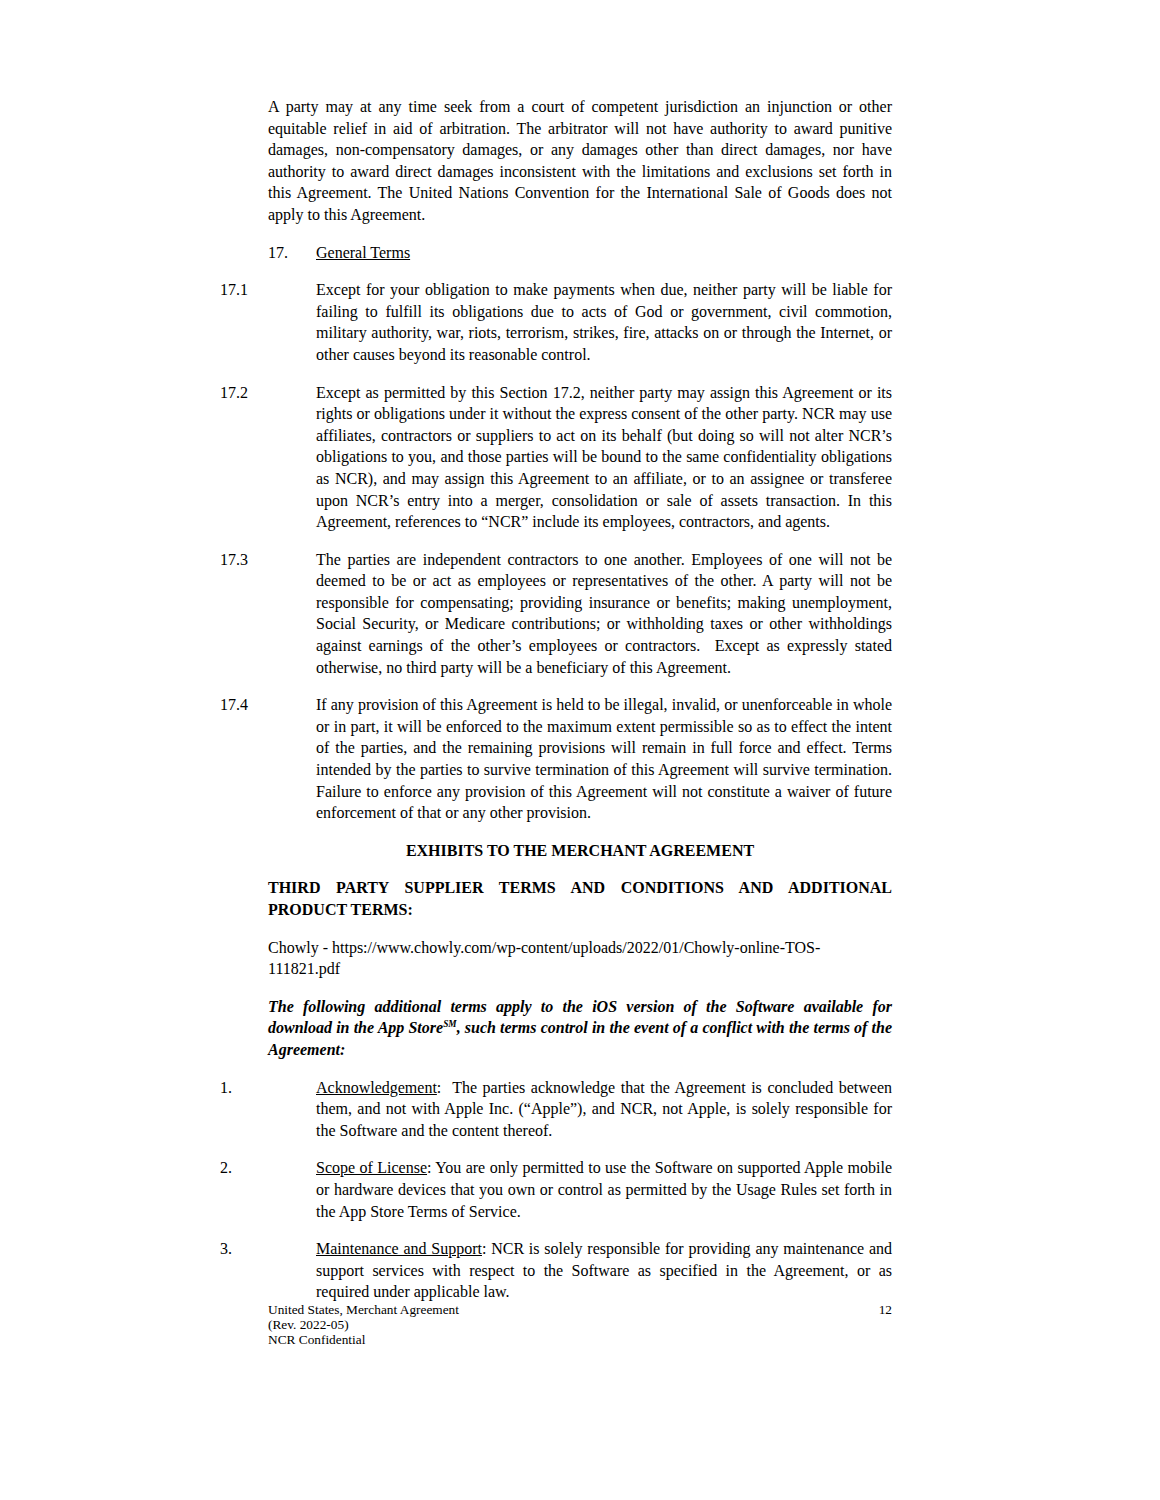A party may at any time seek from a court of competent jurisdiction an injunction or other equitable relief in aid of arbitration. The arbitrator will not have authority to award punitive damages, non-compensatory damages, or any damages other than direct damages, nor have authority to award direct damages inconsistent with the limitations and exclusions set forth in this Agreement. The United Nations Convention for the International Sale of Goods does not apply to this Agreement.
17. General Terms
17.1 Except for your obligation to make payments when due, neither party will be liable for failing to fulfill its obligations due to acts of God or government, civil commotion, military authority, war, riots, terrorism, strikes, fire, attacks on or through the Internet, or other causes beyond its reasonable control.
17.2 Except as permitted by this Section 17.2, neither party may assign this Agreement or its rights or obligations under it without the express consent of the other party. NCR may use affiliates, contractors or suppliers to act on its behalf (but doing so will not alter NCR’s obligations to you, and those parties will be bound to the same confidentiality obligations as NCR), and may assign this Agreement to an affiliate, or to an assignee or transferee upon NCR’s entry into a merger, consolidation or sale of assets transaction. In this Agreement, references to “NCR” include its employees, contractors, and agents.
17.3 The parties are independent contractors to one another. Employees of one will not be deemed to be or act as employees or representatives of the other. A party will not be responsible for compensating; providing insurance or benefits; making unemployment, Social Security, or Medicare contributions; or withholding taxes or other withholdings against earnings of the other’s employees or contractors. Except as expressly stated otherwise, no third party will be a beneficiary of this Agreement.
17.4 If any provision of this Agreement is held to be illegal, invalid, or unenforceable in whole or in part, it will be enforced to the maximum extent permissible so as to effect the intent of the parties, and the remaining provisions will remain in full force and effect. Terms intended by the parties to survive termination of this Agreement will survive termination. Failure to enforce any provision of this Agreement will not constitute a waiver of future enforcement of that or any other provision.
EXHIBITS TO THE MERCHANT AGREEMENT
THIRD PARTY SUPPLIER TERMS AND CONDITIONS AND ADDITIONAL PRODUCT TERMS:
Chowly - https://www.chowly.com/wp-content/uploads/2022/01/Chowly-online-TOS-111821.pdf
The following additional terms apply to the iOS version of the Software available for download in the App StoreSM, such terms control in the event of a conflict with the terms of the Agreement:
1. Acknowledgement: The parties acknowledge that the Agreement is concluded between them, and not with Apple Inc. (“Apple”), and NCR, not Apple, is solely responsible for the Software and the content thereof.
2. Scope of License: You are only permitted to use the Software on supported Apple mobile or hardware devices that you own or control as permitted by the Usage Rules set forth in the App Store Terms of Service.
3. Maintenance and Support: NCR is solely responsible for providing any maintenance and support services with respect to the Software as specified in the Agreement, or as required under applicable law.
12 United States, Merchant Agreement
(Rev. 2022-05)
NCR Confidential